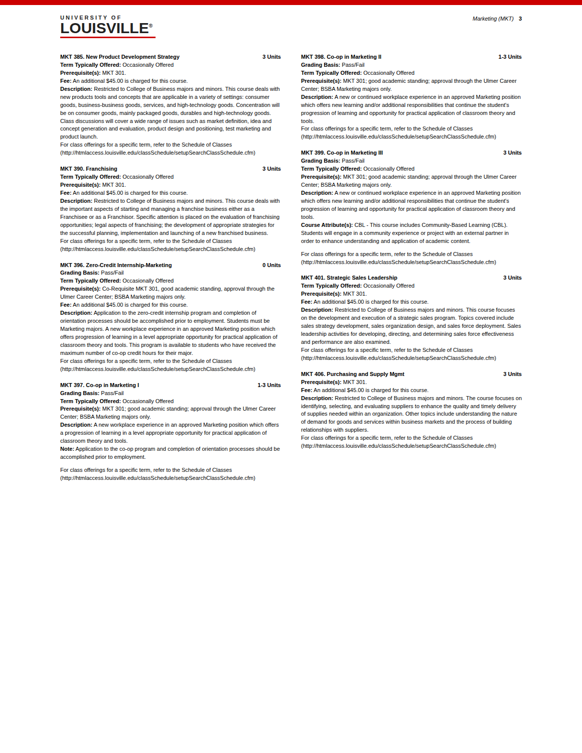UNIVERSITY OF
LOUISVILLE®
Marketing (MKT)3
MKT 385. New Product Development Strategy 3 Units
Term Typically Offered: Occasionally Offered
Prerequisite(s): MKT 301.
Fee: An additional $45.00 is charged for this course.
Description: Restricted to College of Business majors and minors. This course deals with new products tools and concepts that are applicable in a variety of settings: consumer goods, business-business goods, services, and high-technology goods. Concentration will be on consumer goods, mainly packaged goods, durables and high-technology goods. Class discussions will cover a wide range of issues such as market definition, idea and concept generation and evaluation, product design and positioning, test marketing and product launch.
For class offerings for a specific term, refer to the Schedule of Classes (http://htmlaccess.louisville.edu/classSchedule/setupSearchClassSchedule.cfm)
MKT 390. Franchising 3 Units
Term Typically Offered: Occasionally Offered
Prerequisite(s): MKT 301.
Fee: An additional $45.00 is charged for this course.
Description: Restricted to College of Business majors and minors. This course deals with the important aspects of starting and managing a franchise business either as a Franchisee or as a Franchisor. Specific attention is placed on the evaluation of franchising opportunities; legal aspects of franchising; the development of appropriate strategies for the successful planning, implementation and launching of a new franchised business.
For class offerings for a specific term, refer to the Schedule of Classes (http://htmlaccess.louisville.edu/classSchedule/setupSearchClassSchedule.cfm)
MKT 396. Zero-Credit Internship-Marketing 0 Units
Grading Basis: Pass/Fail
Term Typically Offered: Occasionally Offered
Prerequisite(s): Co-Requisite MKT 301, good academic standing, approval through the Ulmer Career Center; BSBA Marketing majors only.
Fee: An additional $45.00 is charged for this course.
Description: Application to the zero-credit internship program and completion of orientation processes should be accomplished prior to employment. Students must be Marketing majors. A new workplace experience in an approved Marketing position which offers progression of learning in a level appropriate opportunity for practical application of classroom theory and tools. This program is available to students who have received the maximum number of co-op credit hours for their major.
For class offerings for a specific term, refer to the Schedule of Classes (http://htmlaccess.louisville.edu/classSchedule/setupSearchClassSchedule.cfm)
MKT 397. Co-op in Marketing I 1-3 Units
Grading Basis: Pass/Fail
Term Typically Offered: Occasionally Offered
Prerequisite(s): MKT 301; good academic standing; approval through the Ulmer Career Center; BSBA Marketing majors only.
Description: A new workplace experience in an approved Marketing position which offers a progression of learning in a level appropriate opportunity for practical application of classroom theory and tools.
Note: Application to the co-op program and completion of orientation processes should be accomplished prior to employment.
For class offerings for a specific term, refer to the Schedule of Classes (http://htmlaccess.louisville.edu/classSchedule/setupSearchClassSchedule.cfm)
MKT 398. Co-op in Marketing II 1-3 Units
Grading Basis: Pass/Fail
Term Typically Offered: Occasionally Offered
Prerequisite(s): MKT 301; good academic standing; approval through the Ulmer Career Center; BSBA Marketing majors only.
Description: A new or continued workplace experience in an approved Marketing position which offers new learning and/or additional responsibilities that continue the student's progression of learning and opportunity for practical application of classroom theory and tools.
For class offerings for a specific term, refer to the Schedule of Classes (http://htmlaccess.louisville.edu/classSchedule/setupSearchClassSchedule.cfm)
MKT 399. Co-op in Marketing III 3 Units
Grading Basis: Pass/Fail
Term Typically Offered: Occasionally Offered
Prerequisite(s): MKT 301; good academic standing; approval through the Ulmer Career Center; BSBA Marketing majors only.
Description: A new or continued workplace experience in an approved Marketing position which offers new learning and/or additional responsibilities that continue the student's progression of learning and opportunity for practical application of classroom theory and tools.
Course Attribute(s): CBL - This course includes Community-Based Learning (CBL). Students will engage in a community experience or project with an external partner in order to enhance understanding and application of academic content.
For class offerings for a specific term, refer to the Schedule of Classes (http://htmlaccess.louisville.edu/classSchedule/setupSearchClassSchedule.cfm)
MKT 401. Strategic Sales Leadership 3 Units
Term Typically Offered: Occasionally Offered
Prerequisite(s): MKT 301.
Fee: An additional $45.00 is charged for this course.
Description: Restricted to College of Business majors and minors. This course focuses on the development and execution of a strategic sales program. Topics covered include sales strategy development, sales organization design, and sales force deployment. Sales leadership activities for developing, directing, and determining sales force effectiveness and performance are also examined.
For class offerings for a specific term, refer to the Schedule of Classes (http://htmlaccess.louisville.edu/classSchedule/setupSearchClassSchedule.cfm)
MKT 406. Purchasing and Supply Mgmt 3 Units
Prerequisite(s): MKT 301.
Fee: An additional $45.00 is charged for this course.
Description: Restricted to College of Business majors and minors. The course focuses on identifying, selecting, and evaluating suppliers to enhance the quality and timely delivery of supplies needed within an organization. Other topics include understanding the nature of demand for goods and services within business markets and the process of building relationships with suppliers.
For class offerings for a specific term, refer to the Schedule of Classes (http://htmlaccess.louisville.edu/classSchedule/setupSearchClassSchedule.cfm)